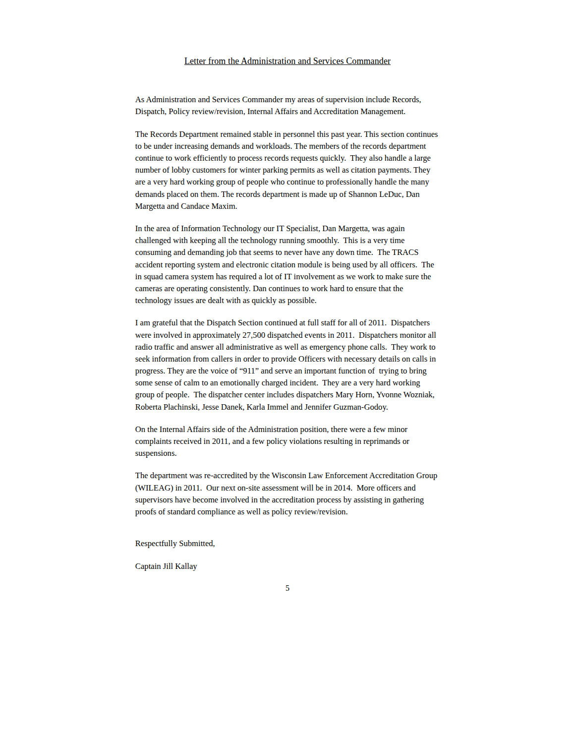Letter from the Administration and Services Commander
As Administration and Services Commander my areas of supervision include Records, Dispatch, Policy review/revision, Internal Affairs and Accreditation Management.
The Records Department remained stable in personnel this past year. This section continues to be under increasing demands and workloads. The members of the records department continue to work efficiently to process records requests quickly. They also handle a large number of lobby customers for winter parking permits as well as citation payments. They are a very hard working group of people who continue to professionally handle the many demands placed on them. The records department is made up of Shannon LeDuc, Dan Margetta and Candace Maxim.
In the area of Information Technology our IT Specialist, Dan Margetta, was again challenged with keeping all the technology running smoothly. This is a very time consuming and demanding job that seems to never have any down time. The TRACS accident reporting system and electronic citation module is being used by all officers. The in squad camera system has required a lot of IT involvement as we work to make sure the cameras are operating consistently. Dan continues to work hard to ensure that the technology issues are dealt with as quickly as possible.
I am grateful that the Dispatch Section continued at full staff for all of 2011. Dispatchers were involved in approximately 27,500 dispatched events in 2011. Dispatchers monitor all radio traffic and answer all administrative as well as emergency phone calls. They work to seek information from callers in order to provide Officers with necessary details on calls in progress. They are the voice of “911” and serve an important function of trying to bring some sense of calm to an emotionally charged incident. They are a very hard working group of people. The dispatcher center includes dispatchers Mary Horn, Yvonne Wozniak, Roberta Plachinski, Jesse Danek, Karla Immel and Jennifer Guzman-Godoy.
On the Internal Affairs side of the Administration position, there were a few minor complaints received in 2011, and a few policy violations resulting in reprimands or suspensions.
The department was re-accredited by the Wisconsin Law Enforcement Accreditation Group (WILEAG) in 2011. Our next on-site assessment will be in 2014. More officers and supervisors have become involved in the accreditation process by assisting in gathering proofs of standard compliance as well as policy review/revision.
Respectfully Submitted,
Captain Jill Kallay
5